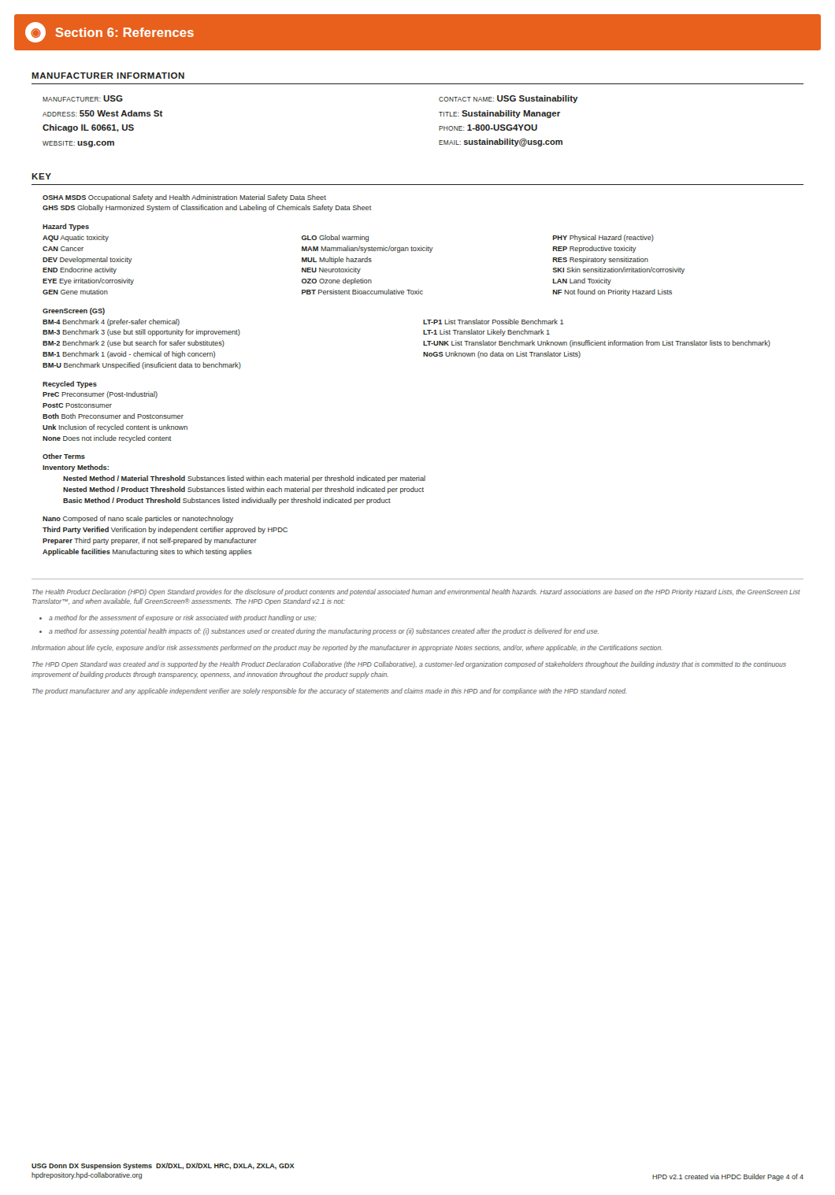◉
Section 6: References
MANUFACTURER INFORMATION
MANUFACTURER: USG
ADDRESS: 550 West Adams St
Chicago IL 60661, US
WEBSITE: usg.com
CONTACT NAME: USG Sustainability
TITLE: Sustainability Manager
PHONE: 1-800-USG4YOU
EMAIL: sustainability@usg.com
KEY
OSHA MSDS Occupational Safety and Health Administration Material Safety Data Sheet
GHS SDS Globally Harmonized System of Classification and Labeling of Chemicals Safety Data Sheet
Hazard Types
AQU Aquatic toxicity
CAN Cancer
DEV Developmental toxicity
END Endocrine activity
EYE Eye irritation/corrosivity
GEN Gene mutation
GLO Global warming
MAM Mammalian/systemic/organ toxicity
MUL Multiple hazards
NEU Neurotoxicity
OZO Ozone depletion
PBT Persistent Bioaccumulative Toxic
PHY Physical Hazard (reactive)
REP Reproductive toxicity
RES Respiratory sensitization
SKI Skin sensitization/irritation/corrosivity
LAN Land Toxicity
NF Not found on Priority Hazard Lists
GreenScreen (GS)
BM-4 Benchmark 4 (prefer-safer chemical)
BM-3 Benchmark 3 (use but still opportunity for improvement)
BM-2 Benchmark 2 (use but search for safer substitutes)
BM-1 Benchmark 1 (avoid - chemical of high concern)
BM-U Benchmark Unspecified (insuficient data to benchmark)
LT-P1 List Translator Possible Benchmark 1
LT-1 List Translator Likely Benchmark 1
LT-UNK List Translator Benchmark Unknown (insufficient information from List Translator lists to benchmark)
NoGS Unknown (no data on List Translator Lists)
Recycled Types
PreC Preconsumer (Post-Industrial)
PostC Postconsumer
Both Both Preconsumer and Postconsumer
Unk Inclusion of recycled content is unknown
None Does not include recycled content
Other Terms
Inventory Methods:
Nested Method / Material Threshold Substances listed within each material per threshold indicated per material
Nested Method / Product Threshold Substances listed within each material per threshold indicated per product
Basic Method / Product Threshold Substances listed individually per threshold indicated per product
Nano Composed of nano scale particles or nanotechnology
Third Party Verified Verification by independent certifier approved by HPDC
Preparer Third party preparer, if not self-prepared by manufacturer
Applicable facilities Manufacturing sites to which testing applies
The Health Product Declaration (HPD) Open Standard provides for the disclosure of product contents and potential associated human and environmental health hazards. Hazard associations are based on the HPD Priority Hazard Lists, the GreenScreen List Translator™, and when available, full GreenScreen® assessments. The HPD Open Standard v2.1 is not:
a method for the assessment of exposure or risk associated with product handling or use;
a method for assessing potential health impacts of: (i) substances used or created during the manufacturing process or (ii) substances created after the product is delivered for end use.
Information about life cycle, exposure and/or risk assessments performed on the product may be reported by the manufacturer in appropriate Notes sections, and/or, where applicable, in the Certifications section.
The HPD Open Standard was created and is supported by the Health Product Declaration Collaborative (the HPD Collaborative), a customer-led organization composed of stakeholders throughout the building industry that is committed to the continuous improvement of building products through transparency, openness, and innovation throughout the product supply chain.
The product manufacturer and any applicable independent verifier are solely responsible for the accuracy of statements and claims made in this HPD and for compliance with the HPD standard noted.
USG Donn DX Suspension Systems DX/DXL, DX/DXL HRC, DXLA, ZXLA, GDX
hpdrepository.hpd-collaborative.org
HPD v2.1 created via HPDC Builder Page 4 of 4